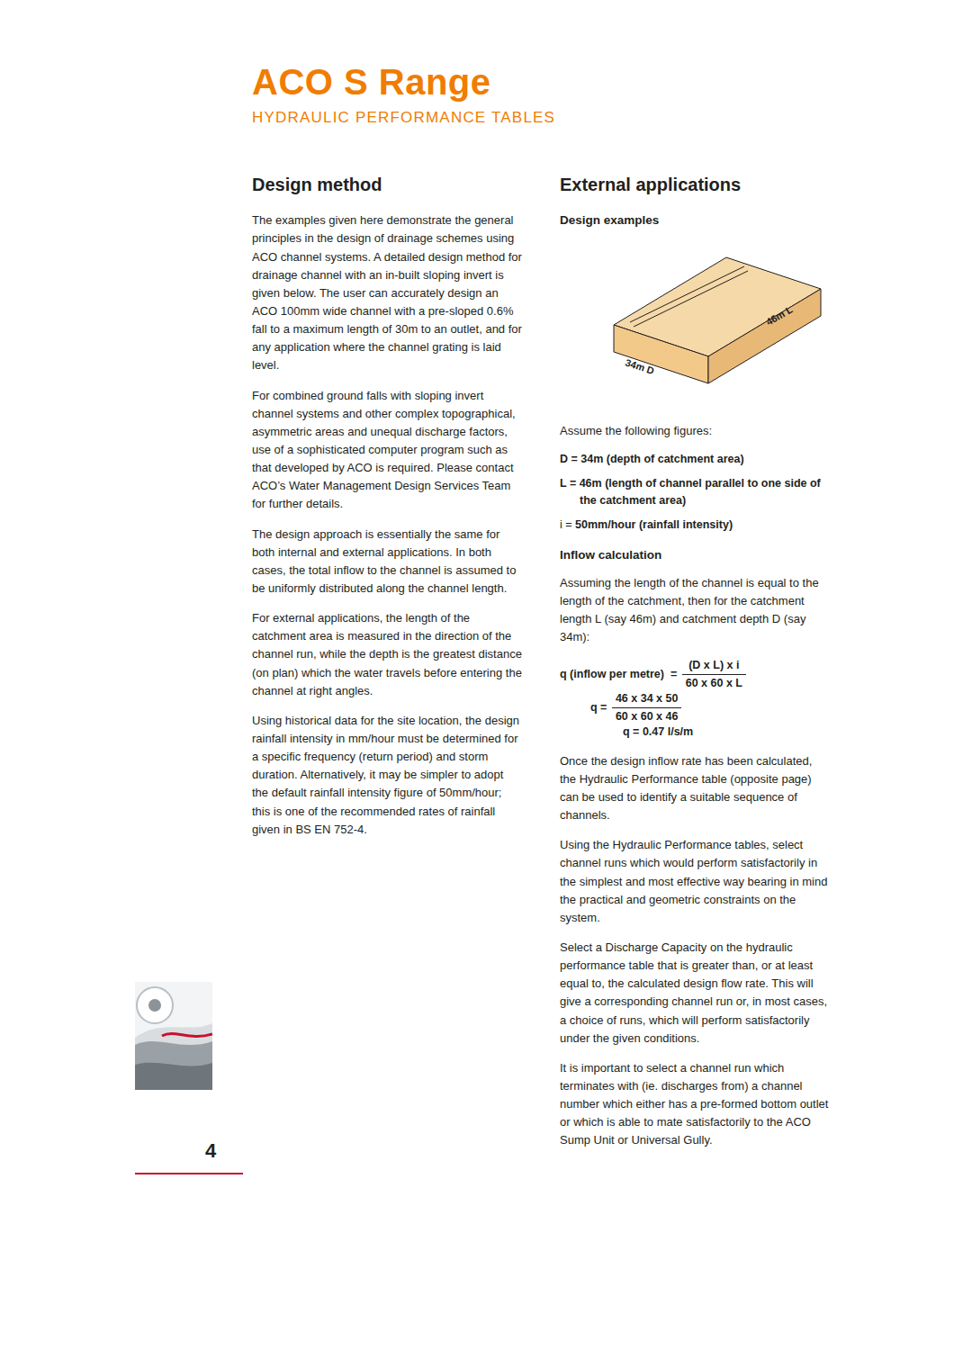ACO S Range
Hydraulic Performance Tables
Design method
The examples given here demonstrate the general principles in the design of drainage schemes using ACO channel systems. A detailed design method for drainage channel with an in-built sloping invert is given below. The user can accurately design an ACO 100mm wide channel with a pre-sloped 0.6% fall to a maximum length of 30m to an outlet, and for any application where the channel grating is laid level.
For combined ground falls with sloping invert channel systems and other complex topographical, asymmetric areas and unequal discharge factors, use of a sophisticated computer program such as that developed by ACO is required. Please contact ACO’s Water Management Design Services Team for further details.
The design approach is essentially the same for both internal and external applications. In both cases, the total inflow to the channel is assumed to be uniformly distributed along the channel length.
For external applications, the length of the catchment area is measured in the direction of the channel run, while the depth is the greatest distance (on plan) which the water travels before entering the channel at right angles.
Using historical data for the site location, the design rainfall intensity in mm/hour must be determined for a specific frequency (return period) and storm duration. Alternatively, it may be simpler to adopt the default rainfall intensity figure of 50mm/hour; this is one of the recommended rates of rainfall given in BS EN 752-4.
External applications
Design examples
46m L 34m D
Assume the following figures:
D = 34m (depth of catchment area)
L = 46m (length of channel parallel to one side ofthe catchment area)
i = 50mm/hour (rainfall intensity)
Inflow calculation
Assuming the length of the channel is equal to the length of the catchment, then for the catchment length L (say 46m) and catchment depth D (say 34m):
q (inflow per metre) = (D x L) x i 60 x 60 x L
q = 46 x 34 x 50 60 x 60 x 46
q = 0.47 l/s/m
Once the design inflow rate has been calculated, the Hydraulic Performance table (opposite page) can be used to identify a suitable sequence of channels.
Using the Hydraulic Performance tables, select channel runs which would perform satisfactorily in the simplest and most effective way bearing in mind the practical and geometric constraints on the system.
Select a Discharge Capacity on the hydraulic performance table that is greater than, or at least equal to, the calculated design flow rate. This will give a corresponding channel run or, in most cases, a choice of runs, which will perform satisfactorily under the given conditions.
It is important to select a channel run which terminates with (ie. discharges from) a channel number which either has a pre-formed bottom outlet or which is able to mate satisfactorily to the ACO Sump Unit or Universal Gully.
4